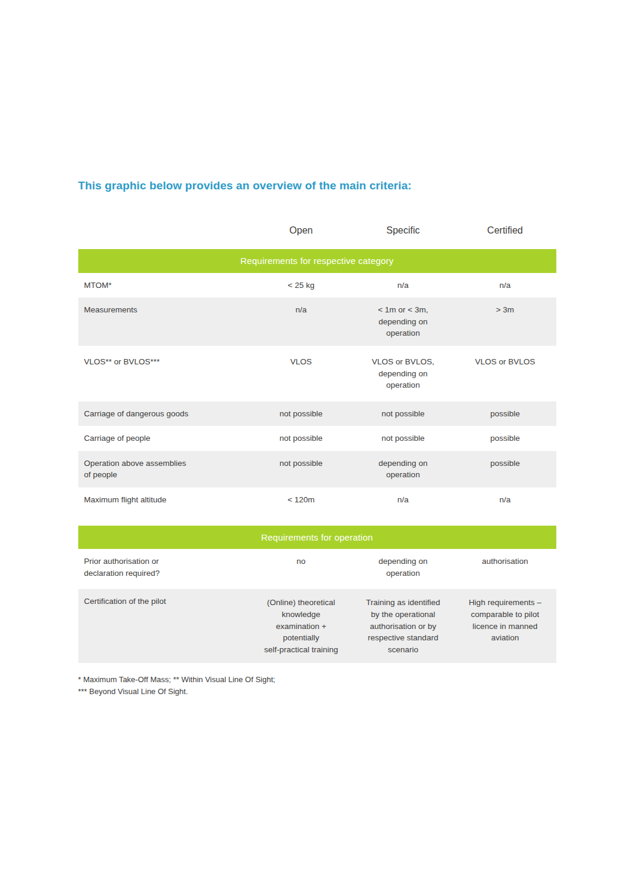This graphic below provides an overview of the main criteria:
| | Open | Specific | Certified |
| --- | --- | --- | --- |
| Requirements for respective category |
| MTOM* | < 25 kg | n/a | n/a |
| Measurements | n/a | < 1m or < 3m, depending on operation | > 3m |
| VLOS** or BVLOS*** | VLOS | VLOS or BVLOS, depending on operation | VLOS or BVLOS |
| Carriage of dangerous goods | not possible | not possible | possible |
| Carriage of people | not possible | not possible | possible |
| Operation above assemblies of people | not possible | depending on operation | possible |
| Maximum flight altitude | < 120m | n/a | n/a |
| Requirements for operation |
| Prior authorisation or declaration required? | no | depending on operation | authorisation |
| Certification of the pilot | (Online) theoretical knowledge examination + potentially self-practical training | Training as identified by the operational authorisation or by respective standard scenario | High requirements – comparable to pilot licence in manned aviation |
* Maximum Take-Off Mass; ** Within Visual Line Of Sight;
*** Beyond Visual Line Of Sight.